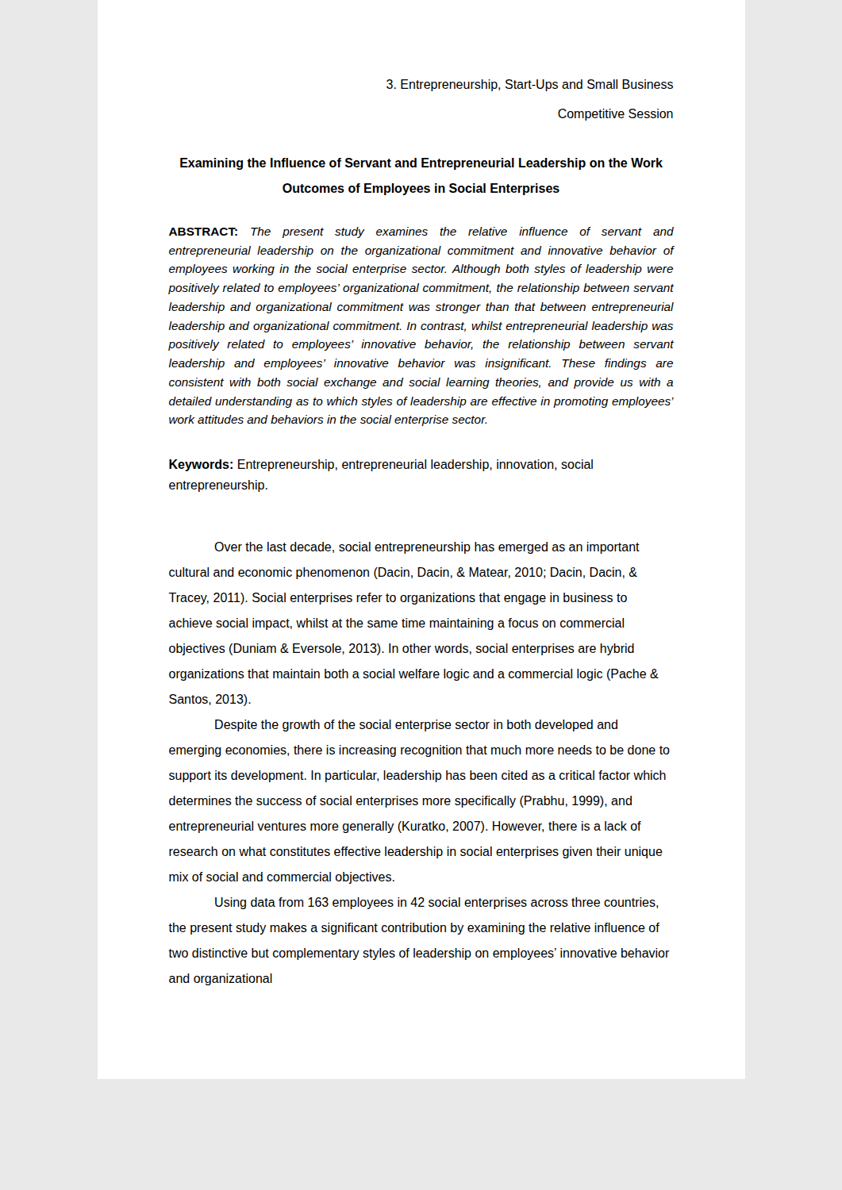3. Entrepreneurship, Start-Ups and Small Business
Competitive Session
Examining the Influence of Servant and Entrepreneurial Leadership on the Work Outcomes of Employees in Social Enterprises
ABSTRACT: The present study examines the relative influence of servant and entrepreneurial leadership on the organizational commitment and innovative behavior of employees working in the social enterprise sector. Although both styles of leadership were positively related to employees’ organizational commitment, the relationship between servant leadership and organizational commitment was stronger than that between entrepreneurial leadership and organizational commitment. In contrast, whilst entrepreneurial leadership was positively related to employees’ innovative behavior, the relationship between servant leadership and employees’ innovative behavior was insignificant. These findings are consistent with both social exchange and social learning theories, and provide us with a detailed understanding as to which styles of leadership are effective in promoting employees’ work attitudes and behaviors in the social enterprise sector.
Keywords: Entrepreneurship, entrepreneurial leadership, innovation, social entrepreneurship.
Over the last decade, social entrepreneurship has emerged as an important cultural and economic phenomenon (Dacin, Dacin, & Matear, 2010; Dacin, Dacin, & Tracey, 2011). Social enterprises refer to organizations that engage in business to achieve social impact, whilst at the same time maintaining a focus on commercial objectives (Duniam & Eversole, 2013). In other words, social enterprises are hybrid organizations that maintain both a social welfare logic and a commercial logic (Pache & Santos, 2013).
Despite the growth of the social enterprise sector in both developed and emerging economies, there is increasing recognition that much more needs to be done to support its development. In particular, leadership has been cited as a critical factor which determines the success of social enterprises more specifically (Prabhu, 1999), and entrepreneurial ventures more generally (Kuratko, 2007). However, there is a lack of research on what constitutes effective leadership in social enterprises given their unique mix of social and commercial objectives.
Using data from 163 employees in 42 social enterprises across three countries, the present study makes a significant contribution by examining the relative influence of two distinctive but complementary styles of leadership on employees’ innovative behavior and organizational